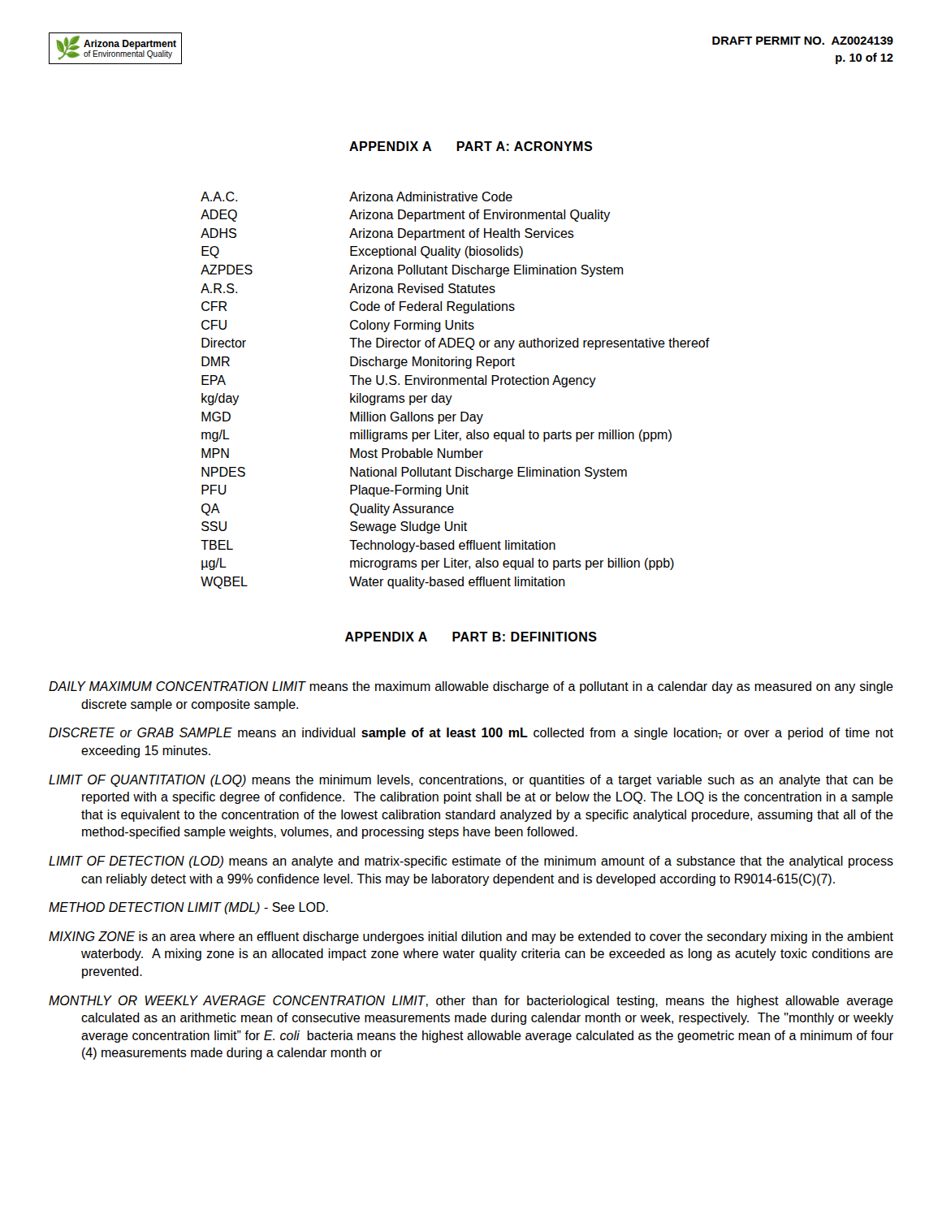🌿 Arizona Departmentof Environmental Quality
DRAFT PERMIT NO. AZ0024139
p. 10 of 12
APPENDIX A PART A: ACRONYMS
| A.A.C. | Arizona Administrative Code |
| ADEQ | Arizona Department of Environmental Quality |
| ADHS | Arizona Department of Health Services |
| EQ | Exceptional Quality (biosolids) |
| AZPDES | Arizona Pollutant Discharge Elimination System |
| A.R.S. | Arizona Revised Statutes |
| CFR | Code of Federal Regulations |
| CFU | Colony Forming Units |
| Director | The Director of ADEQ or any authorized representative thereof |
| DMR | Discharge Monitoring Report |
| EPA | The U.S. Environmental Protection Agency |
| kg/day | kilograms per day |
| MGD | Million Gallons per Day |
| mg/L | milligrams per Liter, also equal to parts per million (ppm) |
| MPN | Most Probable Number |
| NPDES | National Pollutant Discharge Elimination System |
| PFU | Plaque-Forming Unit |
| QA | Quality Assurance |
| SSU | Sewage Sludge Unit |
| TBEL | Technology-based effluent limitation |
| µg/L | micrograms per Liter, also equal to parts per billion (ppb) |
| WQBEL | Water quality-based effluent limitation |
APPENDIX A PART B: DEFINITIONS
DAILY MAXIMUM CONCENTRATION LIMIT means the maximum allowable discharge of a pollutant in a calendar day as measured on any single discrete sample or composite sample.
DISCRETE or GRAB SAMPLE means an individual sample of at least 100 mL collected from a single location, or over a period of time not exceeding 15 minutes.
LIMIT OF QUANTITATION (LOQ) means the minimum levels, concentrations, or quantities of a target variable such as an analyte that can be reported with a specific degree of confidence. The calibration point shall be at or below the LOQ. The LOQ is the concentration in a sample that is equivalent to the concentration of the lowest calibration standard analyzed by a specific analytical procedure, assuming that all of the method-specified sample weights, volumes, and processing steps have been followed.
LIMIT OF DETECTION (LOD) means an analyte and matrix-specific estimate of the minimum amount of a substance that the analytical process can reliably detect with a 99% confidence level. This may be laboratory dependent and is developed according to R9014-615(C)(7).
METHOD DETECTION LIMIT (MDL) - See LOD.
MIXING ZONE is an area where an effluent discharge undergoes initial dilution and may be extended to cover the secondary mixing in the ambient waterbody. A mixing zone is an allocated impact zone where water quality criteria can be exceeded as long as acutely toxic conditions are prevented.
MONTHLY OR WEEKLY AVERAGE CONCENTRATION LIMIT, other than for bacteriological testing, means the highest allowable average calculated as an arithmetic mean of consecutive measurements made during calendar month or week, respectively. The "monthly or weekly average concentration limit” for E. coli bacteria means the highest allowable average calculated as the geometric mean of a minimum of four (4) measurements made during a calendar month or